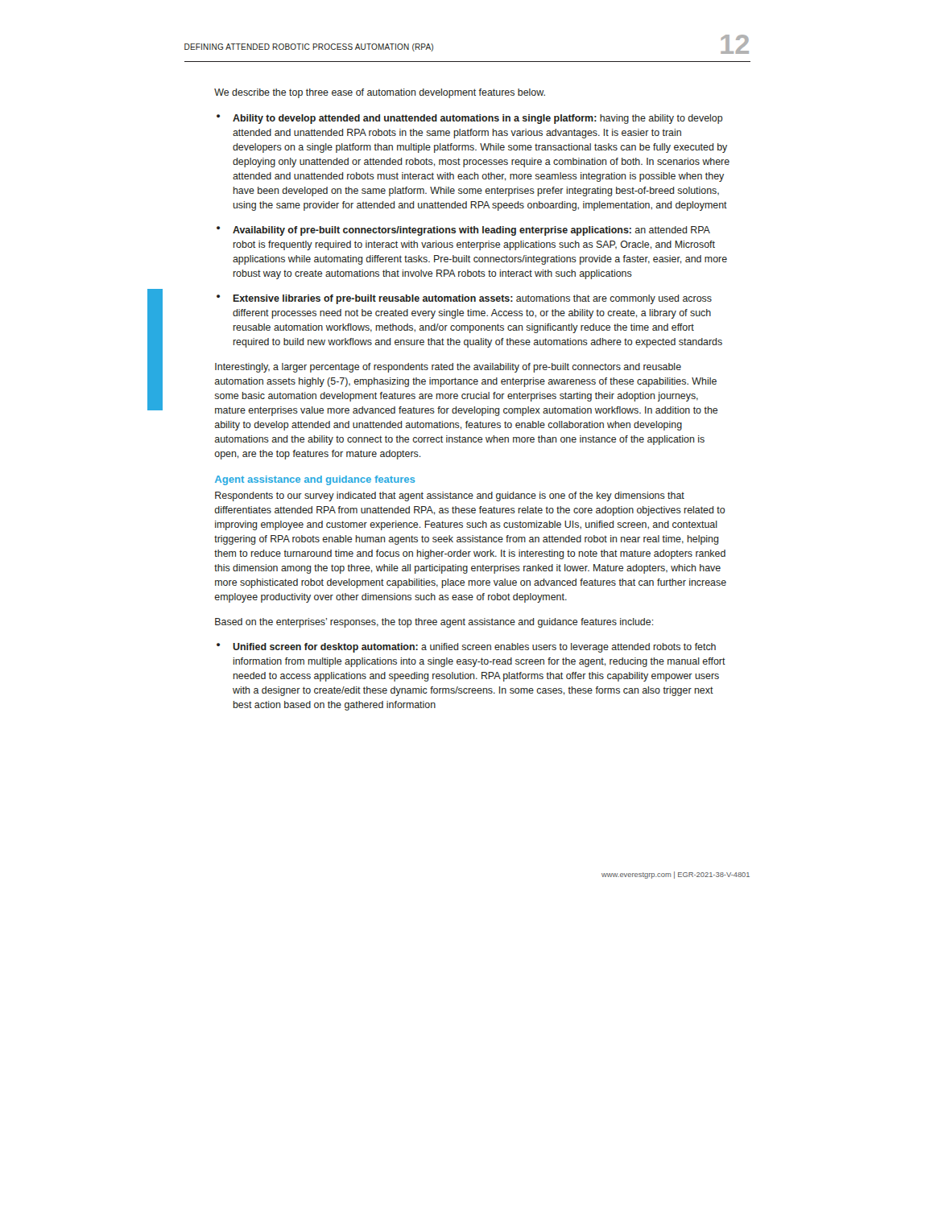DEFINING ATTENDED ROBOTIC PROCESS AUTOMATION (RPA)
12
We describe the top three ease of automation development features below.
Ability to develop attended and unattended automations in a single platform: having the ability to develop attended and unattended RPA robots in the same platform has various advantages. It is easier to train developers on a single platform than multiple platforms. While some transactional tasks can be fully executed by deploying only unattended or attended robots, most processes require a combination of both. In scenarios where attended and unattended robots must interact with each other, more seamless integration is possible when they have been developed on the same platform. While some enterprises prefer integrating best-of-breed solutions, using the same provider for attended and unattended RPA speeds onboarding, implementation, and deployment
Availability of pre-built connectors/integrations with leading enterprise applications: an attended RPA robot is frequently required to interact with various enterprise applications such as SAP, Oracle, and Microsoft applications while automating different tasks. Pre-built connectors/integrations provide a faster, easier, and more robust way to create automations that involve RPA robots to interact with such applications
Extensive libraries of pre-built reusable automation assets: automations that are commonly used across different processes need not be created every single time. Access to, or the ability to create, a library of such reusable automation workflows, methods, and/or components can significantly reduce the time and effort required to build new workflows and ensure that the quality of these automations adhere to expected standards
Interestingly, a larger percentage of respondents rated the availability of pre-built connectors and reusable automation assets highly (5-7), emphasizing the importance and enterprise awareness of these capabilities. While some basic automation development features are more crucial for enterprises starting their adoption journeys, mature enterprises value more advanced features for developing complex automation workflows. In addition to the ability to develop attended and unattended automations, features to enable collaboration when developing automations and the ability to connect to the correct instance when more than one instance of the application is open, are the top features for mature adopters.
Agent assistance and guidance features
Respondents to our survey indicated that agent assistance and guidance is one of the key dimensions that differentiates attended RPA from unattended RPA, as these features relate to the core adoption objectives related to improving employee and customer experience. Features such as customizable UIs, unified screen, and contextual triggering of RPA robots enable human agents to seek assistance from an attended robot in near real time, helping them to reduce turnaround time and focus on higher-order work. It is interesting to note that mature adopters ranked this dimension among the top three, while all participating enterprises ranked it lower. Mature adopters, which have more sophisticated robot development capabilities, place more value on advanced features that can further increase employee productivity over other dimensions such as ease of robot deployment.
Based on the enterprises’ responses, the top three agent assistance and guidance features include:
Unified screen for desktop automation: a unified screen enables users to leverage attended robots to fetch information from multiple applications into a single easy-to-read screen for the agent, reducing the manual effort needed to access applications and speeding resolution. RPA platforms that offer this capability empower users with a designer to create/edit these dynamic forms/screens. In some cases, these forms can also trigger next best action based on the gathered information
www.everestgrp.com | EGR-2021-38-V-4801